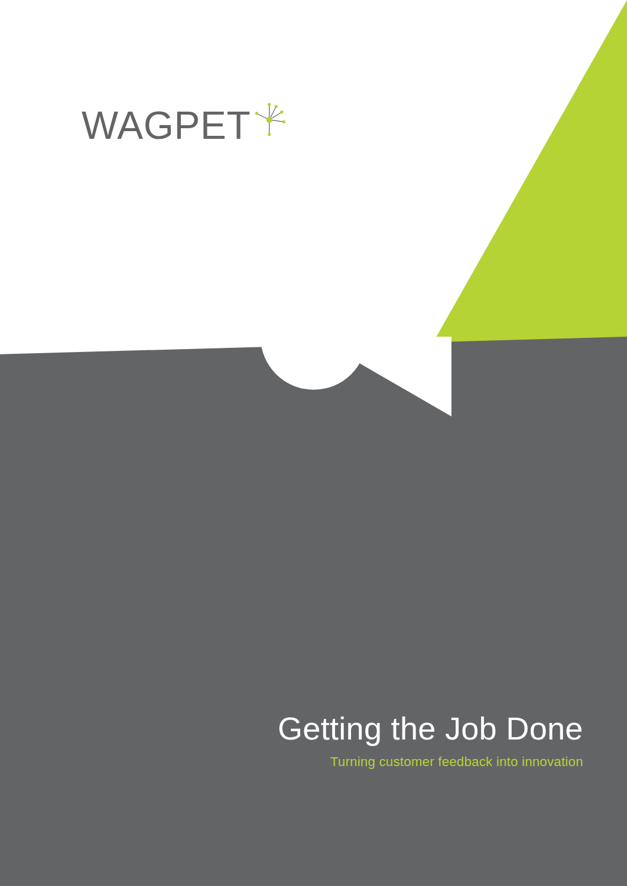WAGPET
Getting the Job Done
Turning customer feedback into innovation